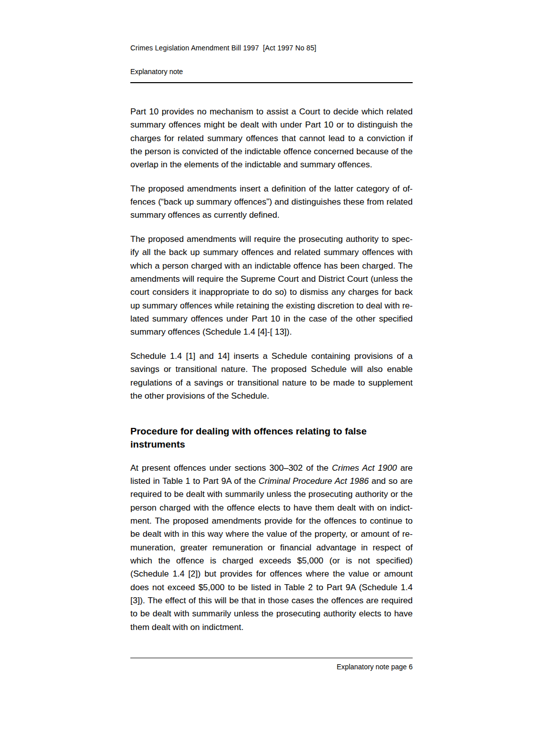Crimes Legislation Amendment Bill 1997 [Act 1997 No 85]
Explanatory note
Part 10 provides no mechanism to assist a Court to decide which related summary offences might be dealt with under Part 10 or to distinguish the charges for related summary offences that cannot lead to a conviction if the person is convicted of the indictable offence concerned because of the overlap in the elements of the indictable and summary offences.
The proposed amendments insert a definition of the latter category of offences (“back up summary offences”) and distinguishes these from related summary offences as currently defined.
The proposed amendments will require the prosecuting authority to specify all the back up summary offences and related summary offences with which a person charged with an indictable offence has been charged. The amendments will require the Supreme Court and District Court (unless the court considers it inappropriate to do so) to dismiss any charges for back up summary offences while retaining the existing discretion to deal with related summary offences under Part 10 in the case of the other specified summary offences (Schedule 1.4 [4]-[ 13]).
Schedule 1.4 [1] and 14] inserts a Schedule containing provisions of a savings or transitional nature. The proposed Schedule will also enable regulations of a savings or transitional nature to be made to supplement the other provisions of the Schedule.
Procedure for dealing with offences relating to false instruments
At present offences under sections 300–302 of the Crimes Act 1900 are listed in Table 1 to Part 9A of the Criminal Procedure Act 1986 and so are required to be dealt with summarily unless the prosecuting authority or the person charged with the offence elects to have them dealt with on indictment. The proposed amendments provide for the offences to continue to be dealt with in this way where the value of the property, or amount of remuneration, greater remuneration or financial advantage in respect of which the offence is charged exceeds $5,000 (or is not specified) (Schedule 1.4 [2]) but provides for offences where the value or amount does not exceed $5,000 to be listed in Table 2 to Part 9A (Schedule 1.4 [3]). The effect of this will be that in those cases the offences are required to be dealt with summarily unless the prosecuting authority elects to have them dealt with on indictment.
Explanatory note page 6